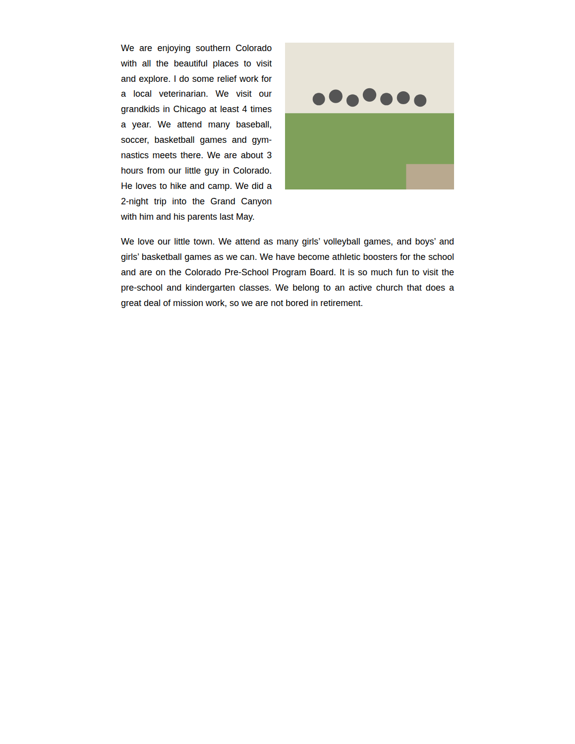We are enjoying southern Colorado with all the beautiful places to visit and explore. I do some relief work for a local veterinarian. We visit our grandkids in Chicago at least 4 times a year. We attend many baseball, soccer, basketball games and gymnastics meets there. We are about 3 hours from our little guy in Colorado. He loves to hike and camp. We did a 2-night trip into the Grand Canyon with him and his parents last May.
We love our little town. We attend as many girls’ volleyball games, and boys’ and girls’ basketball games as we can. We have become athletic boosters for the school and are on the Colorado Pre-School Program Board. It is so much fun to visit the pre-school and kindergarten classes. We belong to an active church that does a great deal of mission work, so we are not bored in retirement.